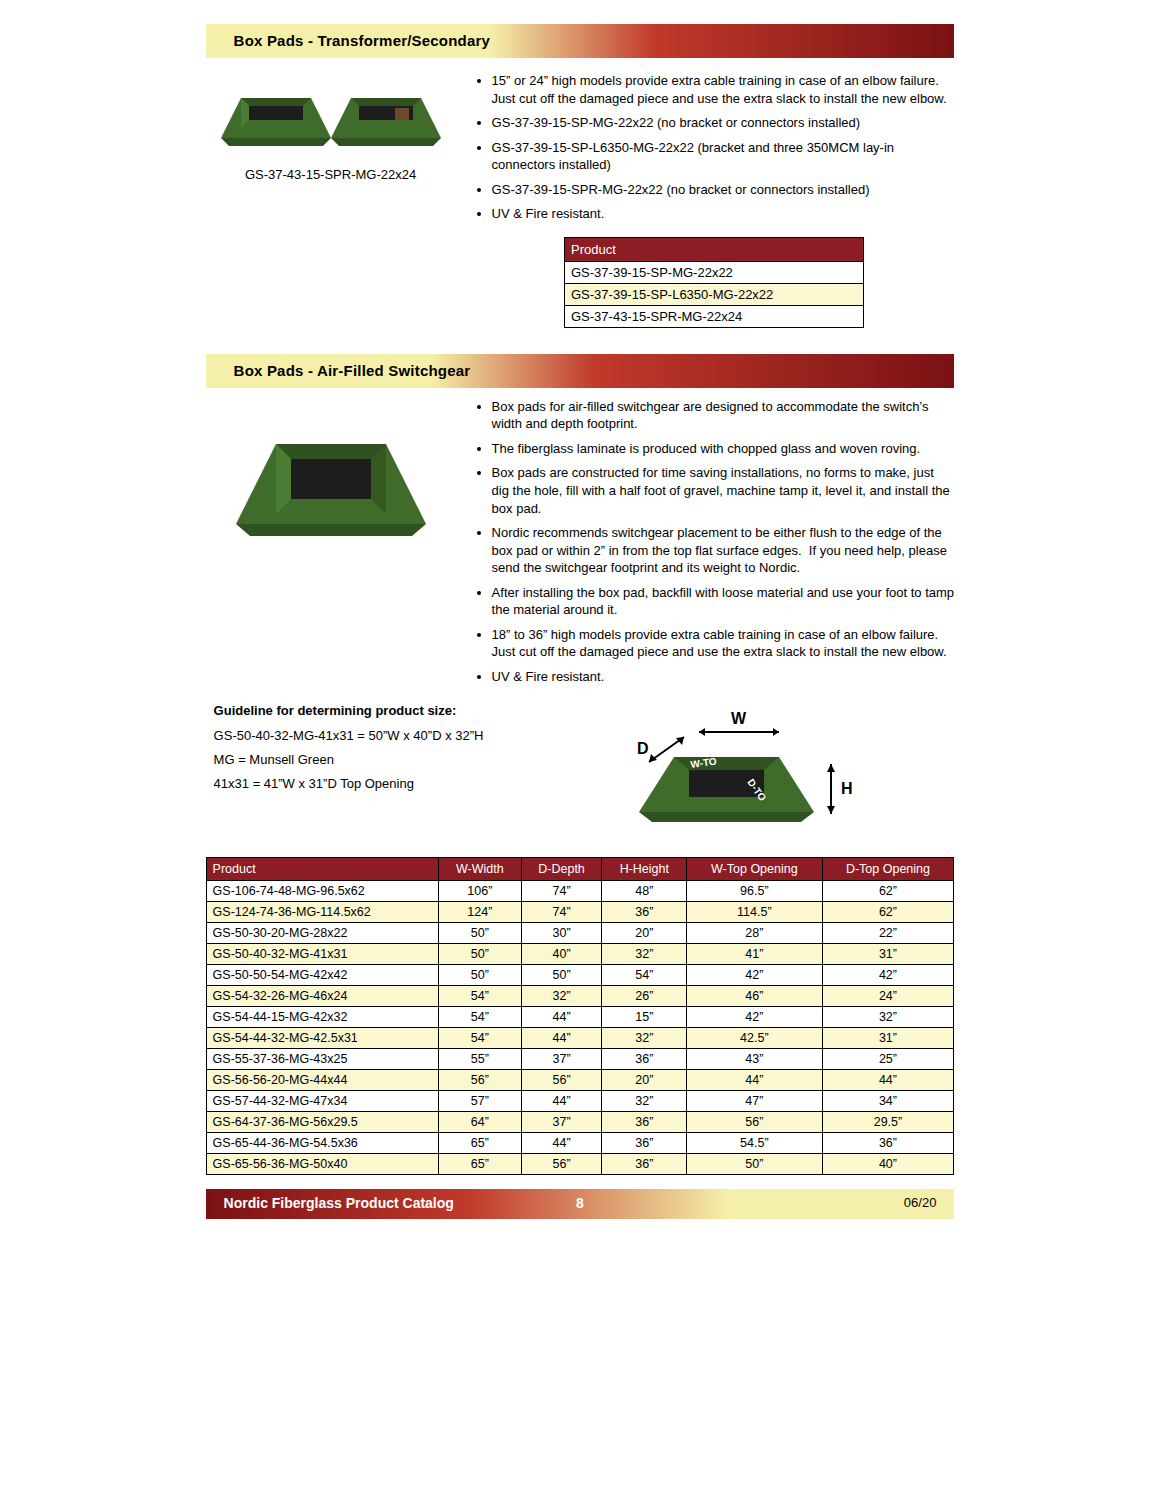Box Pads - Transformer/Secondary
GS-37-43-15-SPR-MG-22x24
15” or 24” high models provide extra cable training in case of an elbow failure. Just cut off the damaged piece and use the extra slack to install the new elbow.
GS-37-39-15-SP-MG-22x22 (no bracket or connectors installed)
GS-37-39-15-SP-L6350-MG-22x22 (bracket and three 350MCM lay-in connectors installed)
GS-37-39-15-SPR-MG-22x22 (no bracket or connectors installed)
UV & Fire resistant.
| Product |
| --- |
| GS-37-39-15-SP-MG-22x22 |
| GS-37-39-15-SP-L6350-MG-22x22 |
| GS-37-43-15-SPR-MG-22x24 |
Box Pads - Air-Filled Switchgear
Box pads for air-filled switchgear are designed to accommodate the switch’s width and depth footprint.
The fiberglass laminate is produced with chopped glass and woven roving.
Box pads are constructed for time saving installations, no forms to make, just dig the hole, fill with a half foot of gravel, machine tamp it, level it, and install the box pad.
Nordic recommends switchgear placement to be either flush to the edge of the box pad or within 2” in from the top flat surface edges. If you need help, please send the switchgear footprint and its weight to Nordic.
After installing the box pad, backfill with loose material and use your foot to tamp the material around it.
18” to 36” high models provide extra cable training in case of an elbow failure. Just cut off the damaged piece and use the extra slack to install the new elbow.
UV & Fire resistant.
Guideline for determining product size:
GS-50-40-32-MG-41x31 = 50”W x 40”D x 32”H
MG = Munsell Green
41x31 = 41”W x 31”D Top Opening
W D H W-TO D-TO
| Product | W-Width | D-Depth | H-Height | W-Top Opening | D-Top Opening |
| --- | --- | --- | --- | --- | --- |
| GS-106-74-48-MG-96.5x62 | 106” | 74” | 48” | 96.5” | 62” |
| GS-124-74-36-MG-114.5x62 | 124” | 74” | 36” | 114.5” | 62” |
| GS-50-30-20-MG-28x22 | 50” | 30” | 20” | 28” | 22” |
| GS-50-40-32-MG-41x31 | 50” | 40” | 32” | 41” | 31” |
| GS-50-50-54-MG-42x42 | 50” | 50” | 54” | 42” | 42” |
| GS-54-32-26-MG-46x24 | 54” | 32” | 26” | 46” | 24” |
| GS-54-44-15-MG-42x32 | 54” | 44” | 15” | 42” | 32” |
| GS-54-44-32-MG-42.5x31 | 54” | 44” | 32” | 42.5” | 31” |
| GS-55-37-36-MG-43x25 | 55” | 37” | 36” | 43” | 25” |
| GS-56-56-20-MG-44x44 | 56” | 56” | 20” | 44” | 44” |
| GS-57-44-32-MG-47x34 | 57” | 44” | 32” | 47” | 34” |
| GS-64-37-36-MG-56x29.5 | 64” | 37” | 36” | 56” | 29.5” |
| GS-65-44-36-MG-54.5x36 | 65” | 44” | 36” | 54.5” | 36” |
| GS-65-56-36-MG-50x40 | 65” | 56” | 36” | 50” | 40” |
Nordic Fiberglass Product Catalog
8
06/20